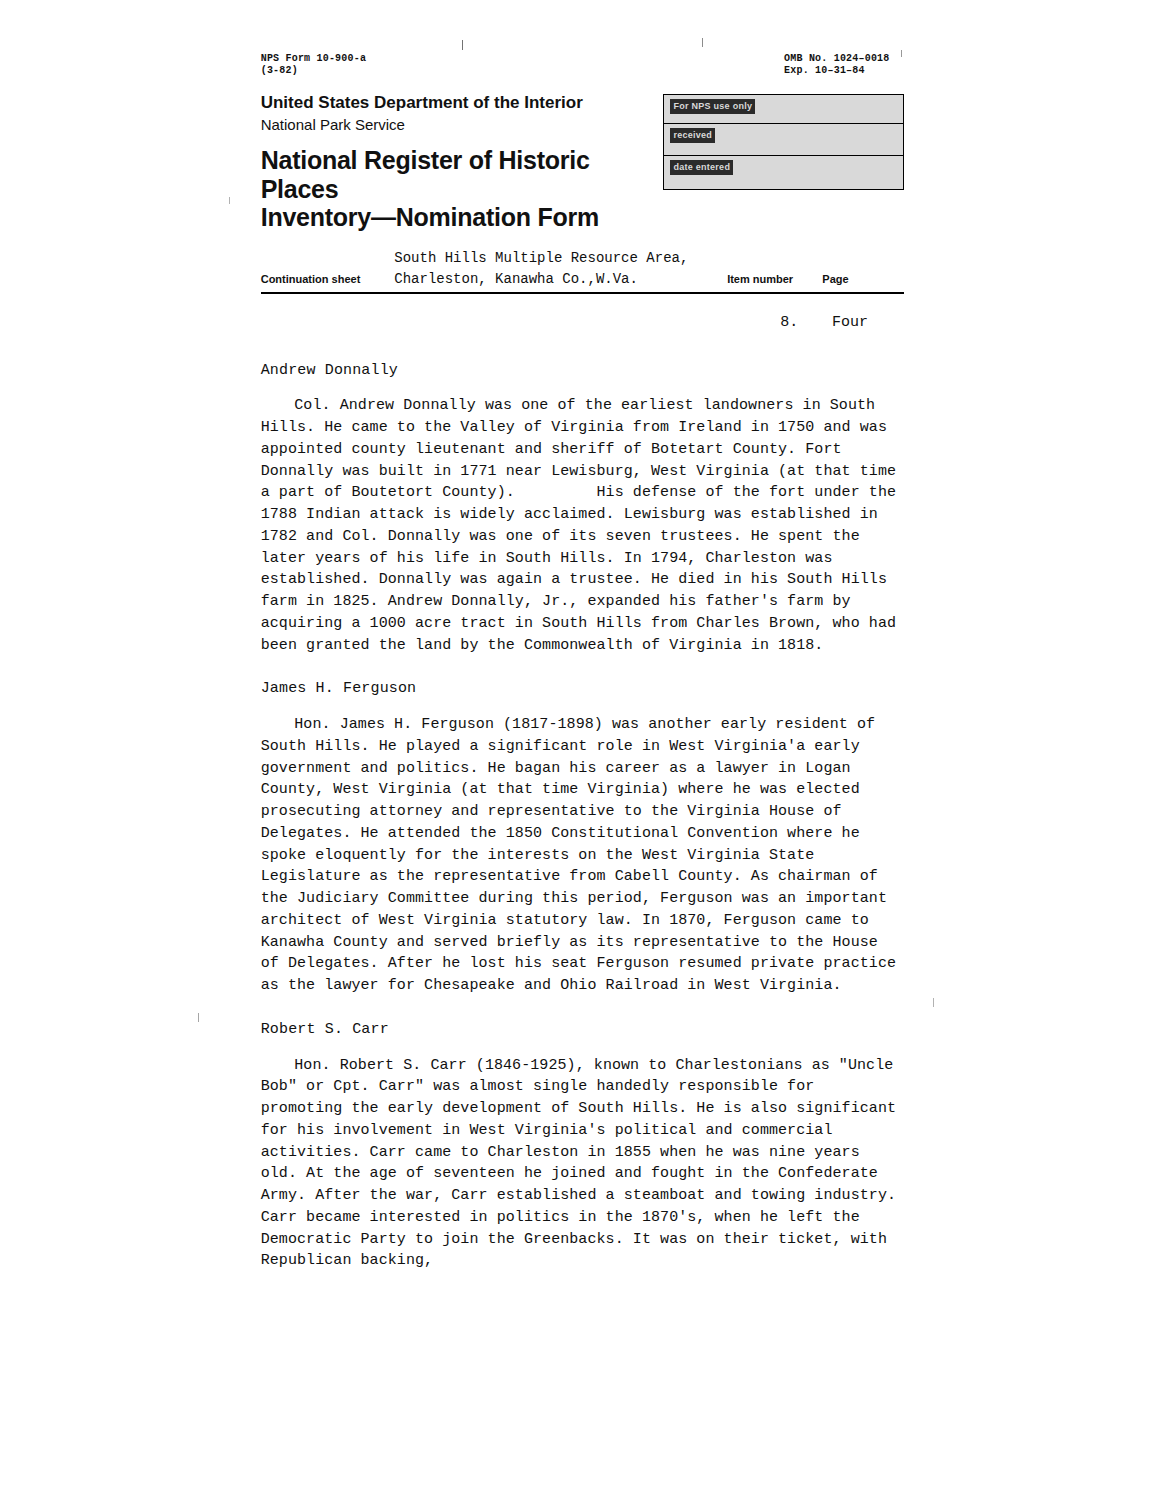NPS Form 10-900-a
(3-82)
OMB No. 1024–0018
Exp. 10–31–84
United States Department of the Interior
National Park Service
National Register of Historic Places
Inventory—Nomination Form
For NPS use only
received
date entered
Continuation sheet
South Hills Multiple Resource Area, Charleston, Kanawha Co.,W.Va.
Item number
Page
8.
Four
Andrew Donnally
Col. Andrew Donnally was one of the earliest landowners in South Hills. He came to the Valley of Virginia from Ireland in 1750 and was appointed county lieutenant and sheriff of Botetart County. Fort Donnally was built in 1771 near Lewisburg, West Virginia (at that time a part of Boutetort County). His defense of the fort under the 1788 Indian attack is widely acclaimed. Lewisburg was established in 1782 and Col. Donnally was one of its seven trustees. He spent the later years of his life in South Hills. In 1794, Charleston was established. Donnally was again a trustee. He died in his South Hills farm in 1825. Andrew Donnally, Jr., expanded his father's farm by acquiring a 1000 acre tract in South Hills from Charles Brown, who had been granted the land by the Commonwealth of Virginia in 1818.
James H. Ferguson
Hon. James H. Ferguson (1817-1898) was another early resident of South Hills. He played a significant role in West Virginia'a early government and politics. He bagan his career as a lawyer in Logan County, West Virginia (at that time Virginia) where he was elected prosecuting attorney and representative to the Virginia House of Delegates. He attended the 1850 Constitutional Convention where he spoke eloquently for the interests on the West Virginia State Legislature as the representative from Cabell County. As chairman of the Judiciary Committee during this period, Ferguson was an important architect of West Virginia statutory law. In 1870, Ferguson came to Kanawha County and served briefly as its representative to the House of Delegates. After he lost his seat Ferguson resumed private practice as the lawyer for Chesapeake and Ohio Railroad in West Virginia.
Robert S. Carr
Hon. Robert S. Carr (1846-1925), known to Charlestonians as "Uncle Bob" or Cpt. Carr" was almost single handedly responsible for promoting the early development of South Hills. He is also significant for his involvement in West Virginia's political and commercial activities. Carr came to Charleston in 1855 when he was nine years old. At the age of seventeen he joined and fought in the Confederate Army. After the war, Carr established a steamboat and towing industry. Carr became interested in politics in the 1870's, when he left the Democratic Party to join the Greenbacks. It was on their ticket, with Republican backing,